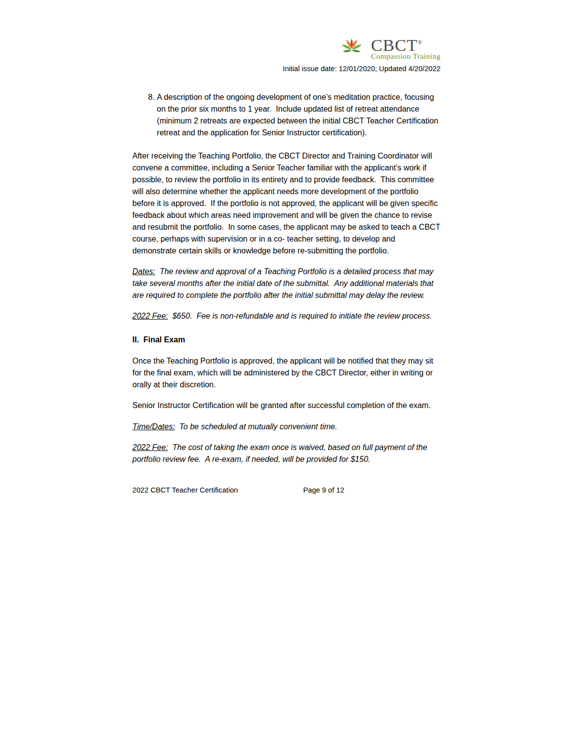CBCT®
Compassion Training
Initial issue date: 12/01/2020; Updated 4/20/2022
A description of the ongoing development of one’s meditation practice, focusing on the prior six months to 1 year. Include updated list of retreat attendance (minimum 2 retreats are expected between the initial CBCT Teacher Certification retreat and the application for Senior Instructor certification).
After receiving the Teaching Portfolio, the CBCT Director and Training Coordinator will convene a committee, including a Senior Teacher familiar with the applicant’s work if possible, to review the portfolio in its entirety and to provide feedback. This committee will also determine whether the applicant needs more development of the portfolio before it is approved. If the portfolio is not approved, the applicant will be given specific feedback about which areas need improvement and will be given the chance to revise and resubmit the portfolio. In some cases, the applicant may be asked to teach a CBCT course, perhaps with supervision or in a co- teacher setting, to develop and demonstrate certain skills or knowledge before re-submitting the portfolio.
Dates: The review and approval of a Teaching Portfolio is a detailed process that may take several months after the initial date of the submittal. Any additional materials that are required to complete the portfolio after the initial submittal may delay the review.
2022 Fee: $650. Fee is non-refundable and is required to initiate the review process.
II. Final Exam
Once the Teaching Portfolio is approved, the applicant will be notified that they may sit for the final exam, which will be administered by the CBCT Director, either in writing or orally at their discretion.
Senior Instructor Certification will be granted after successful completion of the exam.
Time/Dates: To be scheduled at mutually convenient time.
2022 Fee: The cost of taking the exam once is waived, based on full payment of the portfolio review fee. A re-exam, if needed, will be provided for $150.
2022 CBCT Teacher Certification Page 9 of 12